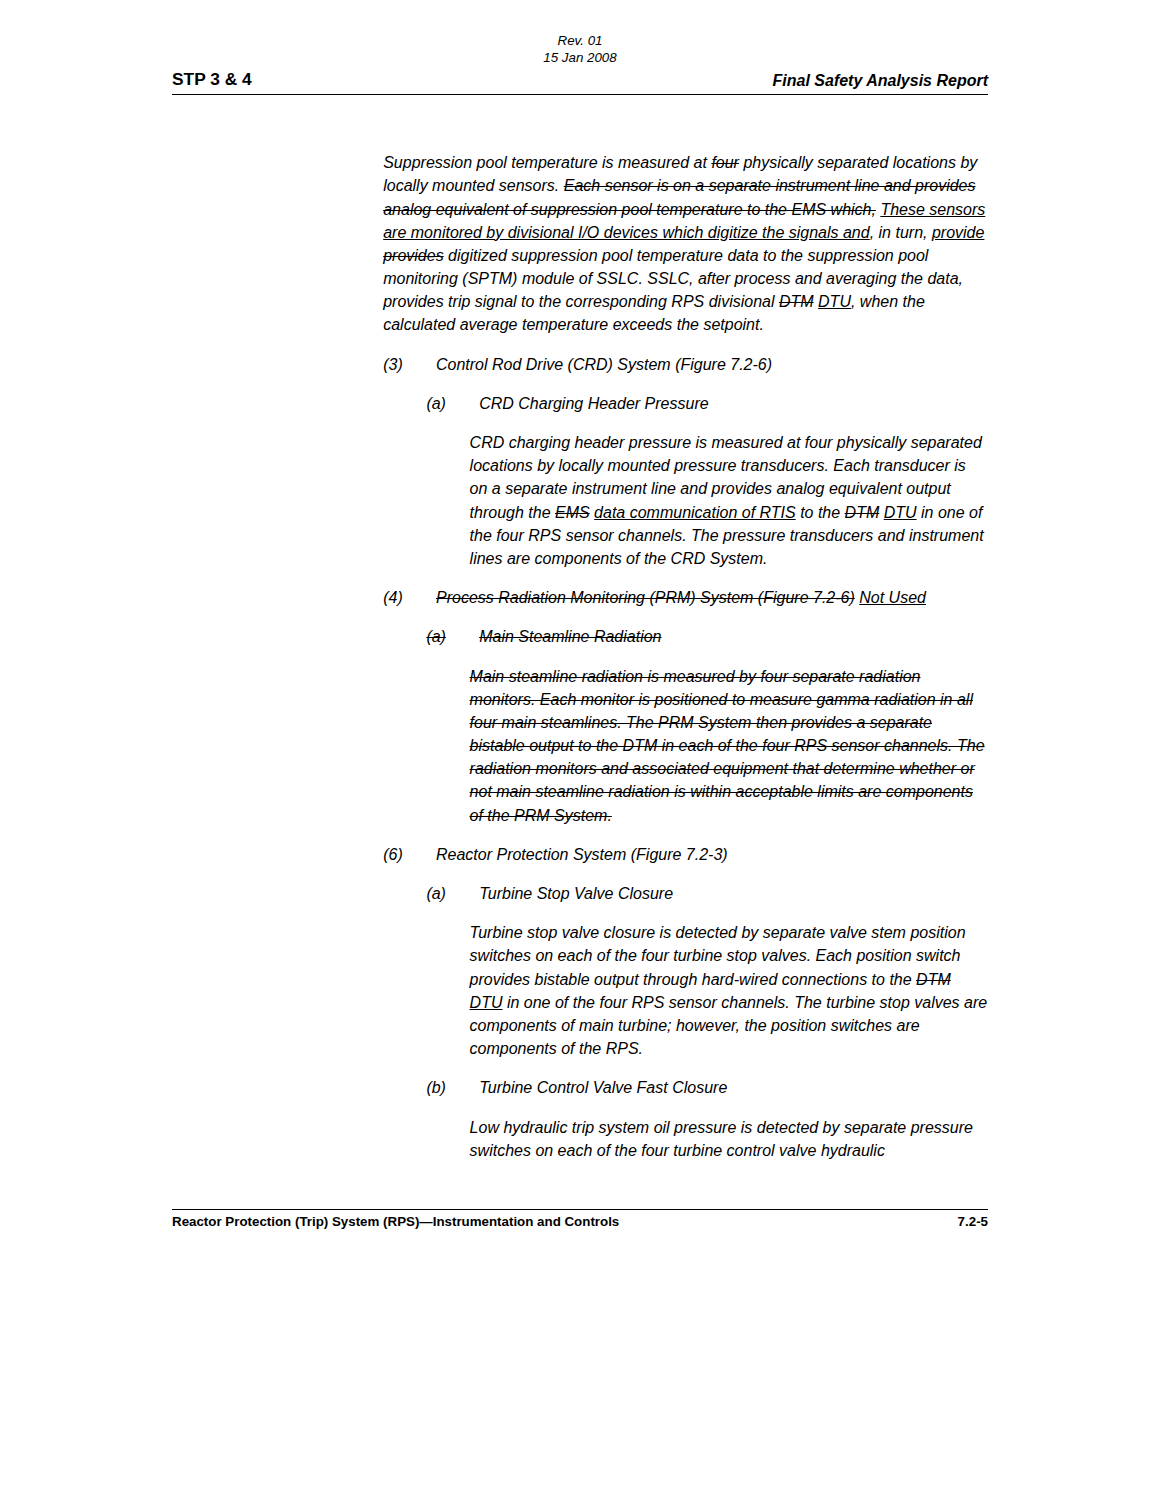Rev. 01
15 Jan 2008
STP 3 & 4
Final Safety Analysis Report
Suppression pool temperature is measured at four physically separated locations by locally mounted sensors. Each sensor is on a separate instrument line and provides analog equivalent of suppression pool temperature to the EMS which, These sensors are monitored by divisional I/O devices which digitize the signals and, in turn, provide provides digitized suppression pool temperature data to the suppression pool monitoring (SPTM) module of SSLC. SSLC, after process and averaging the data, provides trip signal to the corresponding RPS divisional DTM DTU, when the calculated average temperature exceeds the setpoint.
(3)
Control Rod Drive (CRD) System (Figure 7.2-6)
(a)
CRD Charging Header Pressure
CRD charging header pressure is measured at four physically separated locations by locally mounted pressure transducers. Each transducer is on a separate instrument line and provides analog equivalent output through the EMS data communication of RTIS to the DTM DTU in one of the four RPS sensor channels. The pressure transducers and instrument lines are components of the CRD System.
(4)
Process Radiation Monitoring (PRM) System (Figure 7.2-6) Not Used
(a)
Main Steamline Radiation
Main steamline radiation is measured by four separate radiation monitors. Each monitor is positioned to measure gamma radiation in all four main steamlines. The PRM System then provides a separate bistable output to the DTM in each of the four RPS sensor channels. The radiation monitors and associated equipment that determine whether or not main steamline radiation is within acceptable limits are components of the PRM System.
(6)
Reactor Protection System (Figure 7.2-3)
(a)
Turbine Stop Valve Closure
Turbine stop valve closure is detected by separate valve stem position switches on each of the four turbine stop valves. Each position switch provides bistable output through hard-wired connections to the DTM DTU in one of the four RPS sensor channels. The turbine stop valves are components of main turbine; however, the position switches are components of the RPS.
(b)
Turbine Control Valve Fast Closure
Low hydraulic trip system oil pressure is detected by separate pressure switches on each of the four turbine control valve hydraulic
Reactor Protection (Trip) System (RPS)—Instrumentation and Controls
7.2-5